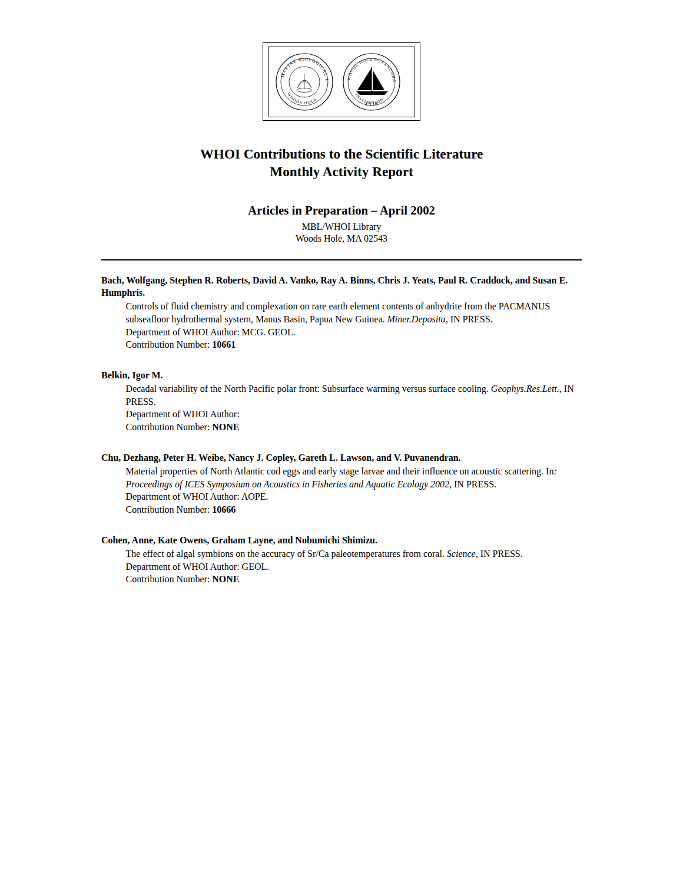MARINE BIOLOGICAL LABORATORY WOODS HOLE WOODS HOLE OCEANOGRAPHIC INSTITUTION 1930
WHOI Contributions to the Scientific Literature
Monthly Activity Report
Articles in Preparation – April 2002
MBL/WHOI Library
Woods Hole, MA 02543
Bach, Wolfgang, Stephen R. Roberts, David A. Vanko, Ray A. Binns, Chris J. Yeats, Paul R. Craddock, and Susan E. Humphris.
Controls of fluid chemistry and complexation on rare earth element contents of anhydrite from the PACMANUS subseafloor hydrothermal system, Manus Basin, Papua New Guinea. Miner.Deposita, IN PRESS. Department of WHOI Author: MCG. GEOL. Contribution Number: 10661
Belkin, Igor M.
Decadal variability of the North Pacific polar front: Subsurface warming versus surface cooling. Geophys.Res.Lett., IN PRESS. Department of WHOI Author: Contribution Number: NONE
Chu, Dezhang, Peter H. Weibe, Nancy J. Copley, Gareth L. Lawson, and V. Puvanendran.
Material properties of North Atlantic cod eggs and early stage larvae and their influence on acoustic scattering. In: Proceedings of ICES Symposium on Acoustics in Fisheries and Aquatic Ecology 2002, IN PRESS. Department of WHOI Author: AOPE. Contribution Number: 10666
Cohen, Anne, Kate Owens, Graham Layne, and Nobumichi Shimizu.
The effect of algal symbions on the accuracy of Sr/Ca paleotemperatures from coral. Science, IN PRESS. Department of WHOI Author: GEOL. Contribution Number: NONE